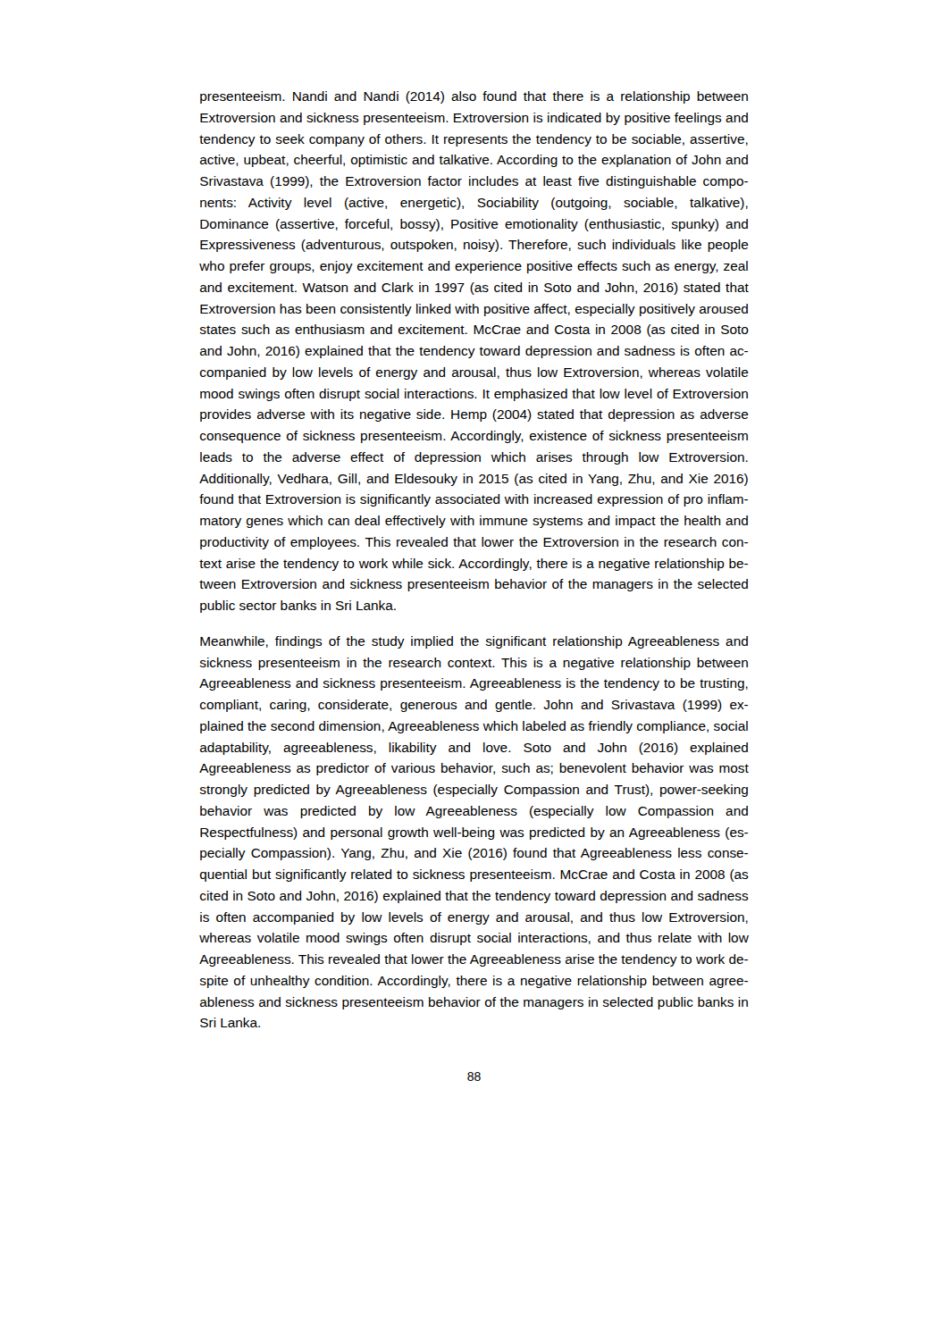presenteeism. Nandi and Nandi (2014) also found that there is a relationship between Extroversion and sickness presenteeism. Extroversion is indicated by positive feelings and tendency to seek company of others. It represents the tendency to be sociable, assertive, active, upbeat, cheerful, optimistic and talkative. According to the explanation of John and Srivastava (1999), the Extroversion factor includes at least five distinguishable components: Activity level (active, energetic), Sociability (outgoing, sociable, talkative), Dominance (assertive, forceful, bossy), Positive emotionality (enthusiastic, spunky) and Expressiveness (adventurous, outspoken, noisy). Therefore, such individuals like people who prefer groups, enjoy excitement and experience positive effects such as energy, zeal and excitement. Watson and Clark in 1997 (as cited in Soto and John, 2016) stated that Extroversion has been consistently linked with positive affect, especially positively aroused states such as enthusiasm and excitement. McCrae and Costa in 2008 (as cited in Soto and John, 2016) explained that the tendency toward depression and sadness is often accompanied by low levels of energy and arousal, thus low Extroversion, whereas volatile mood swings often disrupt social interactions. It emphasized that low level of Extroversion provides adverse with its negative side. Hemp (2004) stated that depression as adverse consequence of sickness presenteeism. Accordingly, existence of sickness presenteeism leads to the adverse effect of depression which arises through low Extroversion. Additionally, Vedhara, Gill, and Eldesouky in 2015 (as cited in Yang, Zhu, and Xie 2016) found that Extroversion is significantly associated with increased expression of pro inflammatory genes which can deal effectively with immune systems and impact the health and productivity of employees. This revealed that lower the Extroversion in the research context arise the tendency to work while sick. Accordingly, there is a negative relationship between Extroversion and sickness presenteeism behavior of the managers in the selected public sector banks in Sri Lanka.
Meanwhile, findings of the study implied the significant relationship Agreeableness and sickness presenteeism in the research context. This is a negative relationship between Agreeableness and sickness presenteeism. Agreeableness is the tendency to be trusting, compliant, caring, considerate, generous and gentle. John and Srivastava (1999) explained the second dimension, Agreeableness which labeled as friendly compliance, social adaptability, agreeableness, likability and love. Soto and John (2016) explained Agreeableness as predictor of various behavior, such as; benevolent behavior was most strongly predicted by Agreeableness (especially Compassion and Trust), power-seeking behavior was predicted by low Agreeableness (especially low Compassion and Respectfulness) and personal growth well-being was predicted by an Agreeableness (especially Compassion). Yang, Zhu, and Xie (2016) found that Agreeableness less consequential but significantly related to sickness presenteeism. McCrae and Costa in 2008 (as cited in Soto and John, 2016) explained that the tendency toward depression and sadness is often accompanied by low levels of energy and arousal, and thus low Extroversion, whereas volatile mood swings often disrupt social interactions, and thus relate with low Agreeableness. This revealed that lower the Agreeableness arise the tendency to work despite of unhealthy condition. Accordingly, there is a negative relationship between agreeableness and sickness presenteeism behavior of the managers in selected public banks in Sri Lanka.
88